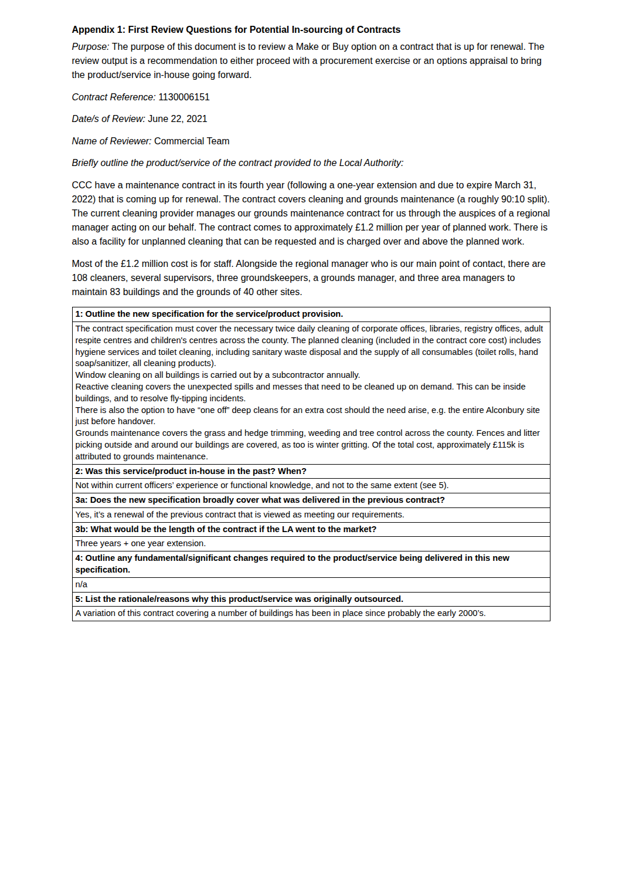Appendix 1: First Review Questions for Potential In-sourcing of Contracts
Purpose: The purpose of this document is to review a Make or Buy option on a contract that is up for renewal. The review output is a recommendation to either proceed with a procurement exercise or an options appraisal to bring the product/service in-house going forward.
Contract Reference: 1130006151
Date/s of Review: June 22, 2021
Name of Reviewer: Commercial Team
Briefly outline the product/service of the contract provided to the Local Authority:
CCC have a maintenance contract in its fourth year (following a one-year extension and due to expire March 31, 2022) that is coming up for renewal. The contract covers cleaning and grounds maintenance (a roughly 90:10 split). The current cleaning provider manages our grounds maintenance contract for us through the auspices of a regional manager acting on our behalf. The contract comes to approximately £1.2 million per year of planned work. There is also a facility for unplanned cleaning that can be requested and is charged over and above the planned work.
Most of the £1.2 million cost is for staff. Alongside the regional manager who is our main point of contact, there are 108 cleaners, several supervisors, three groundskeepers, a grounds manager, and three area managers to maintain 83 buildings and the grounds of 40 other sites.
| 1: Outline the new specification for the service/product provision. |
| The contract specification must cover the necessary twice daily cleaning of corporate offices, libraries, registry offices, adult respite centres and children's centres across the county. The planned cleaning (included in the contract core cost) includes hygiene services and toilet cleaning, including sanitary waste disposal and the supply of all consumables (toilet rolls, hand soap/sanitizer, all cleaning products). Window cleaning on all buildings is carried out by a subcontractor annually. Reactive cleaning covers the unexpected spills and messes that need to be cleaned up on demand. This can be inside buildings, and to resolve fly-tipping incidents. There is also the option to have “one off” deep cleans for an extra cost should the need arise, e.g. the entire Alconbury site just before handover. Grounds maintenance covers the grass and hedge trimming, weeding and tree control across the county. Fences and litter picking outside and around our buildings are covered, as too is winter gritting. Of the total cost, approximately £115k is attributed to grounds maintenance. |
| 2: Was this service/product in-house in the past? When? |
| Not within current officers’ experience or functional knowledge, and not to the same extent (see 5). |
| 3a: Does the new specification broadly cover what was delivered in the previous contract? |
| Yes, it’s a renewal of the previous contract that is viewed as meeting our requirements. |
| 3b: What would be the length of the contract if the LA went to the market? |
| Three years + one year extension. |
| 4: Outline any fundamental/significant changes required to the product/service being delivered in this new specification. |
| n/a |
| 5: List the rationale/reasons why this product/service was originally outsourced. |
| A variation of this contract covering a number of buildings has been in place since probably the early 2000’s. |